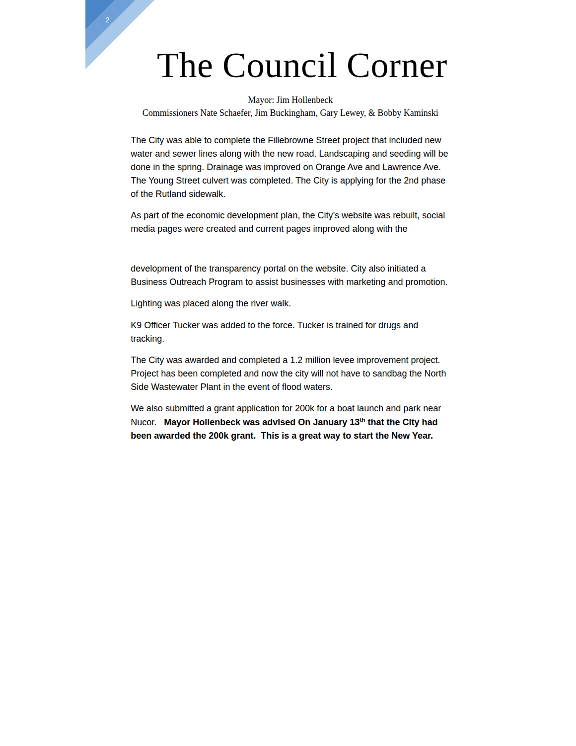2
The Council Corner
Mayor: Jim Hollenbeck
Commissioners Nate Schaefer, Jim Buckingham, Gary Lewey, & Bobby Kaminski
The City was able to complete the Fillebrowne Street project that included new water and sewer lines along with the new road. Landscaping and seeding will be done in the spring. Drainage was improved on Orange Ave and Lawrence Ave. The Young Street culvert was completed. The City is applying for the 2nd phase of the Rutland sidewalk.
As part of the economic development plan, the City’s website was rebuilt, social media pages were created and current pages improved along with the
development of the transparency portal on the website. City also initiated a Business Outreach Program to assist businesses with marketing and promotion.
Lighting was placed along the river walk.
K9 Officer Tucker was added to the force. Tucker is trained for drugs and tracking.
The City was awarded and completed a 1.2 million levee improvement project. Project has been completed and now the city will not have to sandbag the North Side Wastewater Plant in the event of flood waters.
We also submitted a grant application for 200k for a boat launch and park near Nucor. Mayor Hollenbeck was advised On January 13th that the City had been awarded the 200k grant. This is a great way to start the New Year.